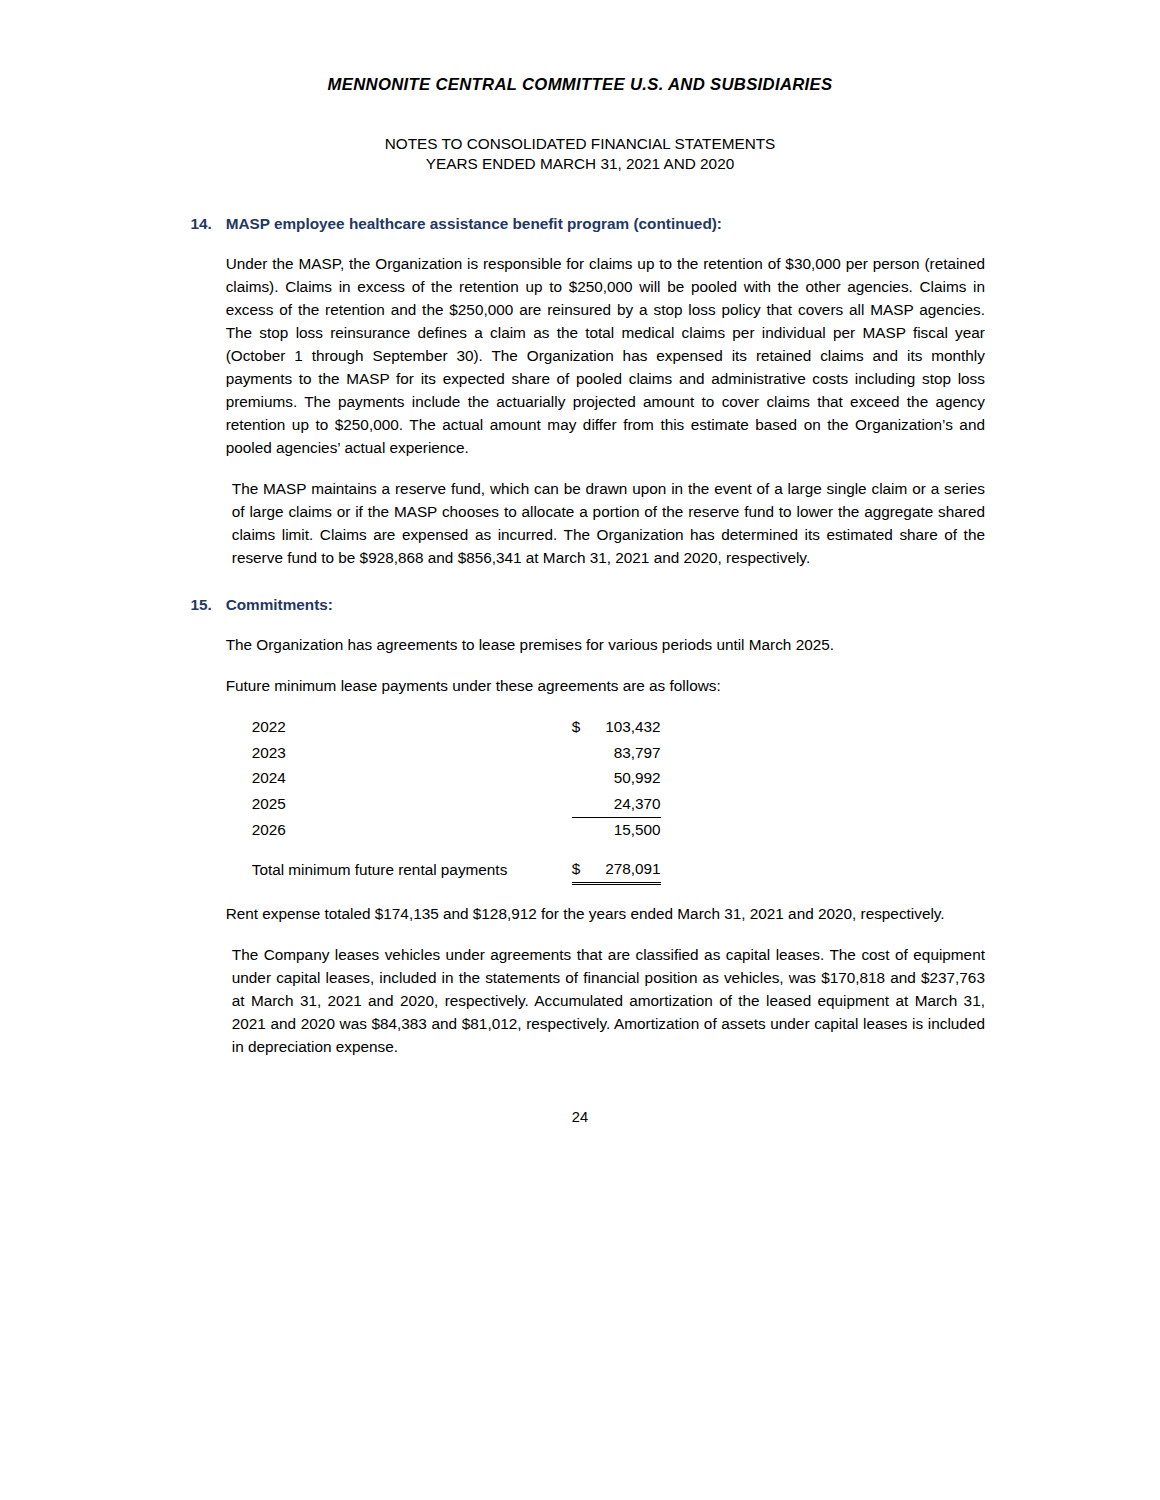MENNONITE CENTRAL COMMITTEE U.S. AND SUBSIDIARIES
NOTES TO CONSOLIDATED FINANCIAL STATEMENTS
YEARS ENDED MARCH 31, 2021 AND 2020
14. MASP employee healthcare assistance benefit program (continued):
Under the MASP, the Organization is responsible for claims up to the retention of $30,000 per person (retained claims). Claims in excess of the retention up to $250,000 will be pooled with the other agencies. Claims in excess of the retention and the $250,000 are reinsured by a stop loss policy that covers all MASP agencies. The stop loss reinsurance defines a claim as the total medical claims per individual per MASP fiscal year (October 1 through September 30). The Organization has expensed its retained claims and its monthly payments to the MASP for its expected share of pooled claims and administrative costs including stop loss premiums. The payments include the actuarially projected amount to cover claims that exceed the agency retention up to $250,000. The actual amount may differ from this estimate based on the Organization’s and pooled agencies’ actual experience.
The MASP maintains a reserve fund, which can be drawn upon in the event of a large single claim or a series of large claims or if the MASP chooses to allocate a portion of the reserve fund to lower the aggregate shared claims limit. Claims are expensed as incurred. The Organization has determined its estimated share of the reserve fund to be $928,868 and $856,341 at March 31, 2021 and 2020, respectively.
15. Commitments:
The Organization has agreements to lease premises for various periods until March 2025.
Future minimum lease payments under these agreements are as follows:
| 2022 | $ | 103,432 |
| 2023 | | 83,797 |
| 2024 | | 50,992 |
| 2025 | | 24,370 |
| 2026 | | 15,500 |
| Total minimum future rental payments | $ | 278,091 |
Rent expense totaled $174,135 and $128,912 for the years ended March 31, 2021 and 2020, respectively.
The Company leases vehicles under agreements that are classified as capital leases. The cost of equipment under capital leases, included in the statements of financial position as vehicles, was $170,818 and $237,763 at March 31, 2021 and 2020, respectively. Accumulated amortization of the leased equipment at March 31, 2021 and 2020 was $84,383 and $81,012, respectively. Amortization of assets under capital leases is included in depreciation expense.
24